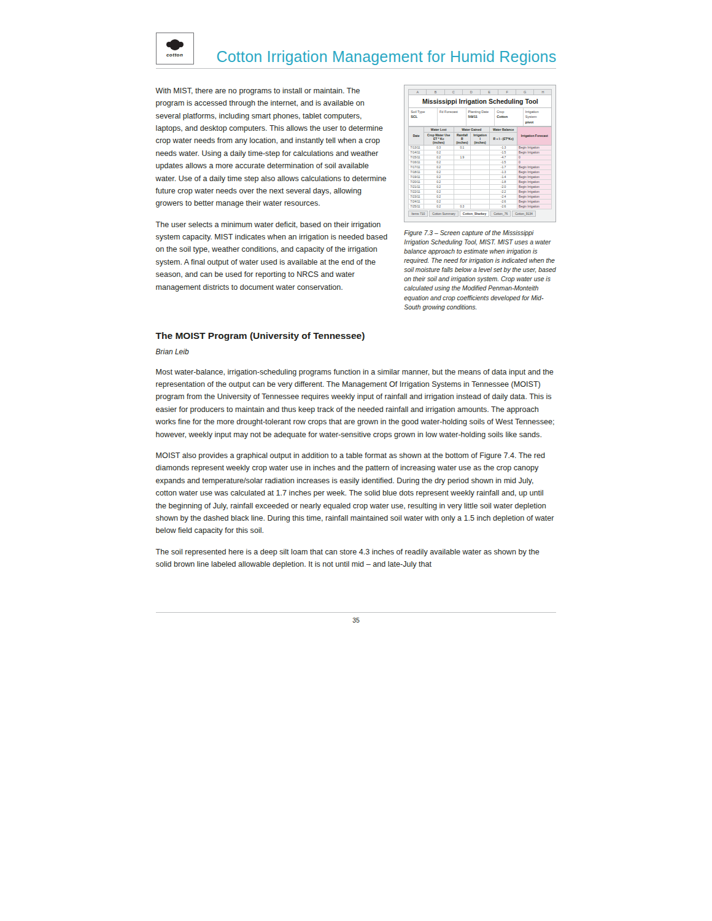cotton
Cotton Irrigation Management for Humid Regions
With MIST, there are no programs to install or maintain. The program is accessed through the internet, and is available on several platforms, including smart phones, tablet computers, laptops, and desktop computers. This allows the user to determine crop water needs from any location, and instantly tell when a crop needs water. Using a daily time-step for calculations and weather updates allows a more accurate determination of soil available water. Use of a daily time step also allows calculations to determine future crop water needs over the next several days, allowing growers to better manage their water resources.
The user selects a minimum water deficit, based on their irrigation system capacity. MIST indicates when an irrigation is needed based on the soil type, weather conditions, and capacity of the irrigation system. A final output of water used is available at the end of the season, and can be used for reporting to NRCS and water management districts to document water conservation.
A
B
C
D
E
F
G
H
Mississippi Irrigation Scheduling Tool
Soil Type
SCL
Fd Forecast
Planting Date
5/9/11
Crop
Cotton
Irrigation System
pivot
| Date | Water Lost | Water Gained | Water Balance | Irrigation Forecast |
| --- | --- | --- | --- | --- |
| Crop Water Use ET * Kc (inches) | Rainfall R (inches) | Irrigation I (inches) | R + I - (ET*Kc) |
| 7/13/11 | 0.3 | 0.1 | | -1.3 | Begin Irrigation |
| 7/14/11 | 0.2 | | | -1.5 | Begin Irrigation |
| 7/15/11 | 0.2 | 1.9 | | -4.7 | 0 |
| 7/16/11 | 0.2 | | | -1.5 | 0 |
| 7/17/11 | 0.2 | | | -1.7 | Begin Irrigation |
| 7/18/11 | 0.2 | | | -1.3 | Begin Irrigation |
| 7/19/11 | 0.2 | | | -1.4 | Begin Irrigation |
| 7/20/11 | 0.2 | | | -1.8 | Begin Irrigation |
| 7/21/11 | 0.2 | | | -2.0 | Begin Irrigation |
| 7/22/11 | 0.2 | | | -2.2 | Begin Irrigation |
| 7/23/11 | 0.2 | | | -2.4 | Begin Irrigation |
| 7/24/11 | 0.2 | | | -2.6 | Begin Irrigation |
| 7/25/11 | 0.2 | 0.3 | | -2.6 | Begin Irrigation |
Items 710 Cotton Summary Cotton_Sharkey Cotton_76 Cotton_9134
Figure 7.3 – Screen capture of the Mississippi Irrigation Scheduling Tool, MIST. MIST uses a water balance approach to estimate when irrigation is required. The need for irrigation is indicated when the soil moisture falls below a level set by the user, based on their soil and irrigation system. Crop water use is calculated using the Modified Penman-Monteith equation and crop coefficients developed for Mid-South growing conditions.
The MOIST Program (University of Tennessee)
Brian Leib
Most water-balance, irrigation-scheduling programs function in a similar manner, but the means of data input and the representation of the output can be very different. The Management Of Irrigation Systems in Tennessee (MOIST) program from the University of Tennessee requires weekly input of rainfall and irrigation instead of daily data. This is easier for producers to maintain and thus keep track of the needed rainfall and irrigation amounts. The approach works fine for the more drought-tolerant row crops that are grown in the good water-holding soils of West Tennessee; however, weekly input may not be adequate for water-sensitive crops grown in low water-holding soils like sands.
MOIST also provides a graphical output in addition to a table format as shown at the bottom of Figure 7.4. The red diamonds represent weekly crop water use in inches and the pattern of increasing water use as the crop canopy expands and temperature/solar radiation increases is easily identified. During the dry period shown in mid July, cotton water use was calculated at 1.7 inches per week. The solid blue dots represent weekly rainfall and, up until the beginning of July, rainfall exceeded or nearly equaled crop water use, resulting in very little soil water depletion shown by the dashed black line. During this time, rainfall maintained soil water with only a 1.5 inch depletion of water below field capacity for this soil.
The soil represented here is a deep silt loam that can store 4.3 inches of readily available water as shown by the solid brown line labeled allowable depletion. It is not until mid – and late-July that
35